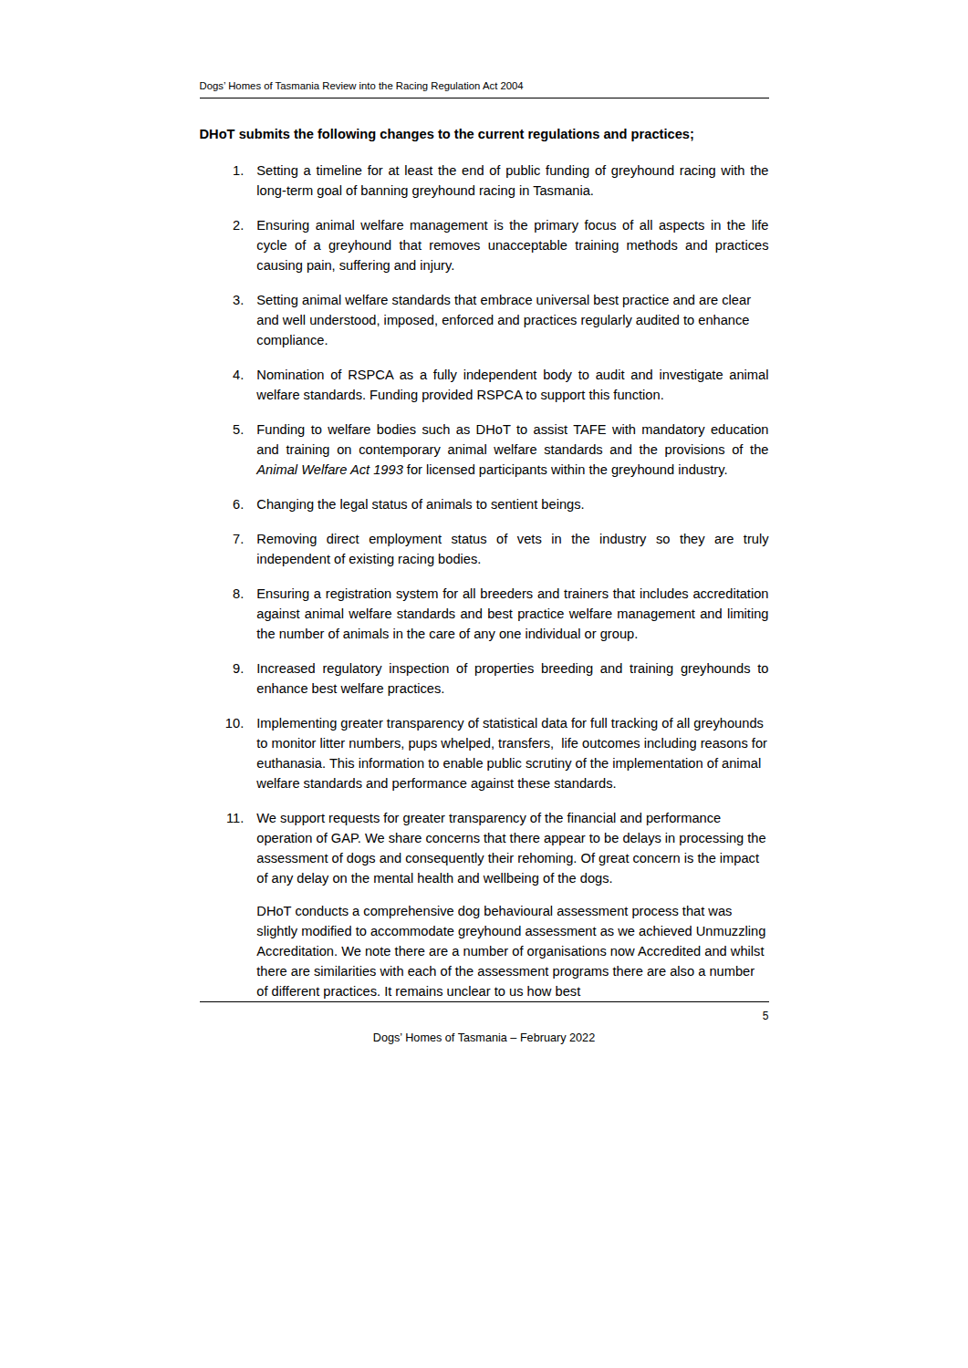Dogs’ Homes of Tasmania Review into the Racing Regulation Act 2004
DHoT submits the following changes to the current regulations and practices;
Setting a timeline for at least the end of public funding of greyhound racing with the long-term goal of banning greyhound racing in Tasmania.
Ensuring animal welfare management is the primary focus of all aspects in the life cycle of a greyhound that removes unacceptable training methods and practices causing pain, suffering and injury.
Setting animal welfare standards that embrace universal best practice and are clear and well understood, imposed, enforced and practices regularly audited to enhance compliance.
Nomination of RSPCA as a fully independent body to audit and investigate animal welfare standards. Funding provided RSPCA to support this function.
Funding to welfare bodies such as DHoT to assist TAFE with mandatory education and training on contemporary animal welfare standards and the provisions of the Animal Welfare Act 1993 for licensed participants within the greyhound industry.
Changing the legal status of animals to sentient beings.
Removing direct employment status of vets in the industry so they are truly independent of existing racing bodies.
Ensuring a registration system for all breeders and trainers that includes accreditation against animal welfare standards and best practice welfare management and limiting the number of animals in the care of any one individual or group.
Increased regulatory inspection of properties breeding and training greyhounds to enhance best welfare practices.
Implementing greater transparency of statistical data for full tracking of all greyhounds to monitor litter numbers, pups whelped, transfers, life outcomes including reasons for euthanasia. This information to enable public scrutiny of the implementation of animal welfare standards and performance against these standards.
We support requests for greater transparency of the financial and performance operation of GAP. We share concerns that there appear to be delays in processing the assessment of dogs and consequently their rehoming. Of great concern is the impact of any delay on the mental health and wellbeing of the dogs.
DHoT conducts a comprehensive dog behavioural assessment process that was slightly modified to accommodate greyhound assessment as we achieved Unmuzzling Accreditation. We note there are a number of organisations now Accredited and whilst there are similarities with each of the assessment programs there are also a number of different practices. It remains unclear to us how best
5
Dogs’ Homes of Tasmania – February 2022